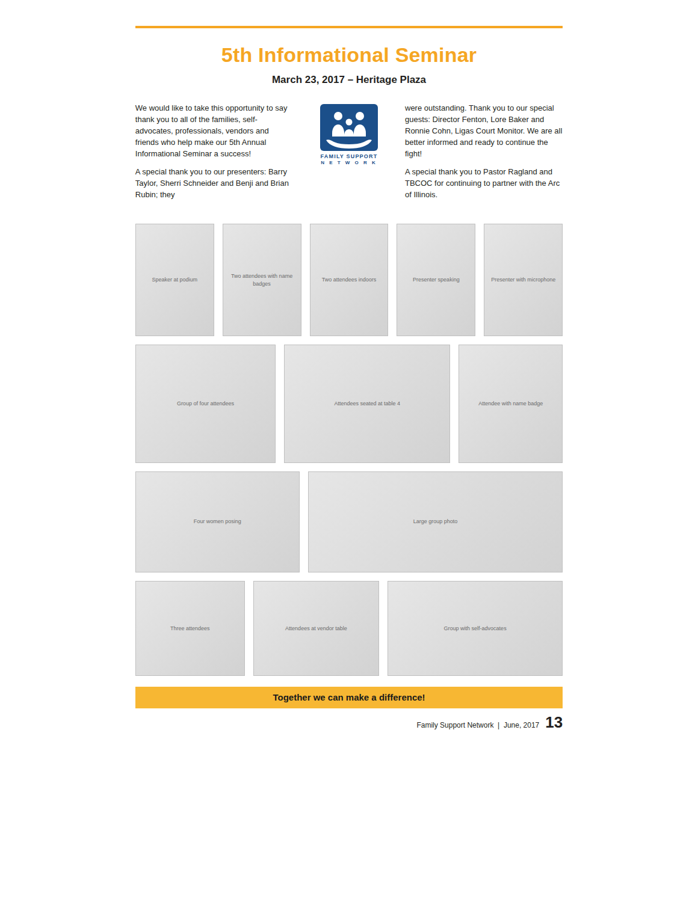5th Informational Seminar
March 23, 2017 – Heritage Plaza
We would like to take this opportunity to say thank you to all of the families, self-advocates, professionals, vendors and friends who help make our 5th Annual Informational Seminar a success!
A special thank you to our presenters: Barry Taylor, Sherri Schneider and Benji and Brian Rubin; they
FAMILY SUPPORTN E T W O R K
were outstanding. Thank you to our special guests: Director Fenton, Lore Baker and Ronnie Cohn, Ligas Court Monitor. We are all better informed and ready to continue the fight!
A special thank you to Pastor Ragland and TBCOC for continuing to partner with the Arc of Illinois.
Together we can make a difference!
Family Support Network | June, 2017 13